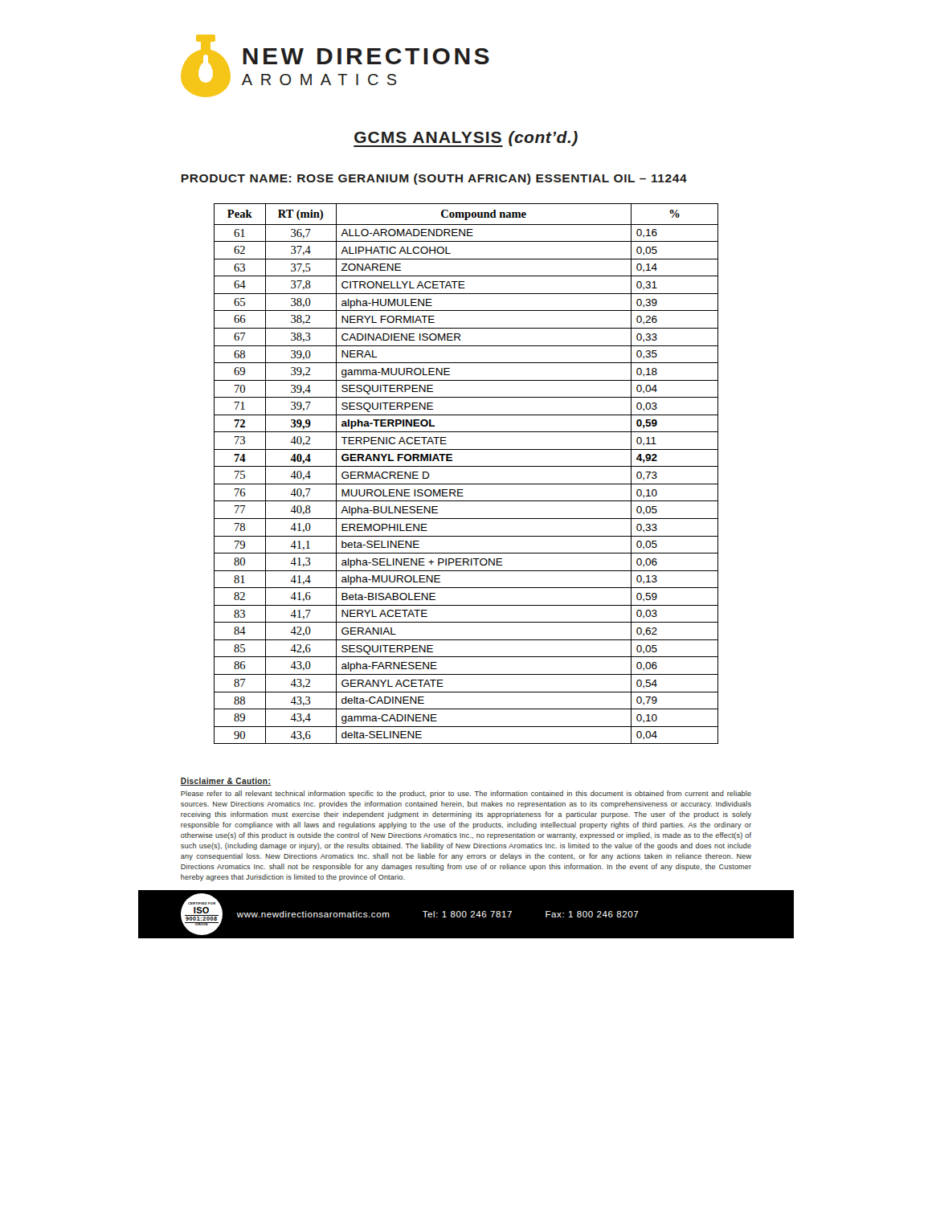NEW DIRECTIONS
AROMATICS
GCMS ANALYSIS (cont’d.)
PRODUCT NAME: ROSE GERANIUM (SOUTH AFRICAN) ESSENTIAL OIL – 11244
| Peak | RT (min) | Compound name | % |
| --- | --- | --- | --- |
| 61 | 36,7 | ALLO-AROMADENDRENE | 0,16 |
| 62 | 37,4 | ALIPHATIC ALCOHOL | 0,05 |
| 63 | 37,5 | ZONARENE | 0,14 |
| 64 | 37,8 | CITRONELLYL ACETATE | 0,31 |
| 65 | 38,0 | alpha-HUMULENE | 0,39 |
| 66 | 38,2 | NERYL FORMIATE | 0,26 |
| 67 | 38,3 | CADINADIENE ISOMER | 0,33 |
| 68 | 39,0 | NERAL | 0,35 |
| 69 | 39,2 | gamma-MUUROLENE | 0,18 |
| 70 | 39,4 | SESQUITERPENE | 0,04 |
| 71 | 39,7 | SESQUITERPENE | 0,03 |
| 72 | 39,9 | alpha-TERPINEOL | 0,59 |
| 73 | 40,2 | TERPENIC ACETATE | 0,11 |
| 74 | 40,4 | GERANYL FORMIATE | 4,92 |
| 75 | 40,4 | GERMACRENE D | 0,73 |
| 76 | 40,7 | MUUROLENE ISOMERE | 0,10 |
| 77 | 40,8 | Alpha-BULNESENE | 0,05 |
| 78 | 41,0 | EREMOPHILENE | 0,33 |
| 79 | 41,1 | beta-SELINENE | 0,05 |
| 80 | 41,3 | alpha-SELINENE + PIPERITONE | 0,06 |
| 81 | 41,4 | alpha-MUUROLENE | 0,13 |
| 82 | 41,6 | Beta-BISABOLENE | 0,59 |
| 83 | 41,7 | NERYL ACETATE | 0,03 |
| 84 | 42,0 | GERANIAL | 0,62 |
| 85 | 42,6 | SESQUITERPENE | 0,05 |
| 86 | 43,0 | alpha-FARNESENE | 0,06 |
| 87 | 43,2 | GERANYL ACETATE | 0,54 |
| 88 | 43,3 | delta-CADINENE | 0,79 |
| 89 | 43,4 | gamma-CADINENE | 0,10 |
| 90 | 43,6 | delta-SELINENE | 0,04 |
Disclaimer & Caution:
Please refer to all relevant technical information specific to the product, prior to use. The information contained in this document is obtained from current and reliable sources. New Directions Aromatics Inc. provides the information contained herein, but makes no representation as to its comprehensiveness or accuracy. Individuals receiving this information must exercise their independent judgment in determining its appropriateness for a particular purpose. The user of the product is solely responsible for compliance with all laws and regulations applying to the use of the products, including intellectual property rights of third parties. As the ordinary or otherwise use(s) of this product is outside the control of New Directions Aromatics Inc., no representation or warranty, expressed or implied, is made as to the effect(s) of such use(s), (including damage or injury), or the results obtained. The liability of New Directions Aromatics Inc. is limited to the value of the goods and does not include any consequential loss. New Directions Aromatics Inc. shall not be liable for any errors or delays in the content, or for any actions taken in reliance thereon. New Directions Aromatics Inc. shall not be responsible for any damages resulting from use of or reliance upon this information. In the event of any dispute, the Customer hereby agrees that Jurisdiction is limited to the province of Ontario.
CERTIFIED FOR
ISO
9001:2008
ORION
www.newdirectionsaromatics.com Tel: 1 800 246 7817 Fax: 1 800 246 8207